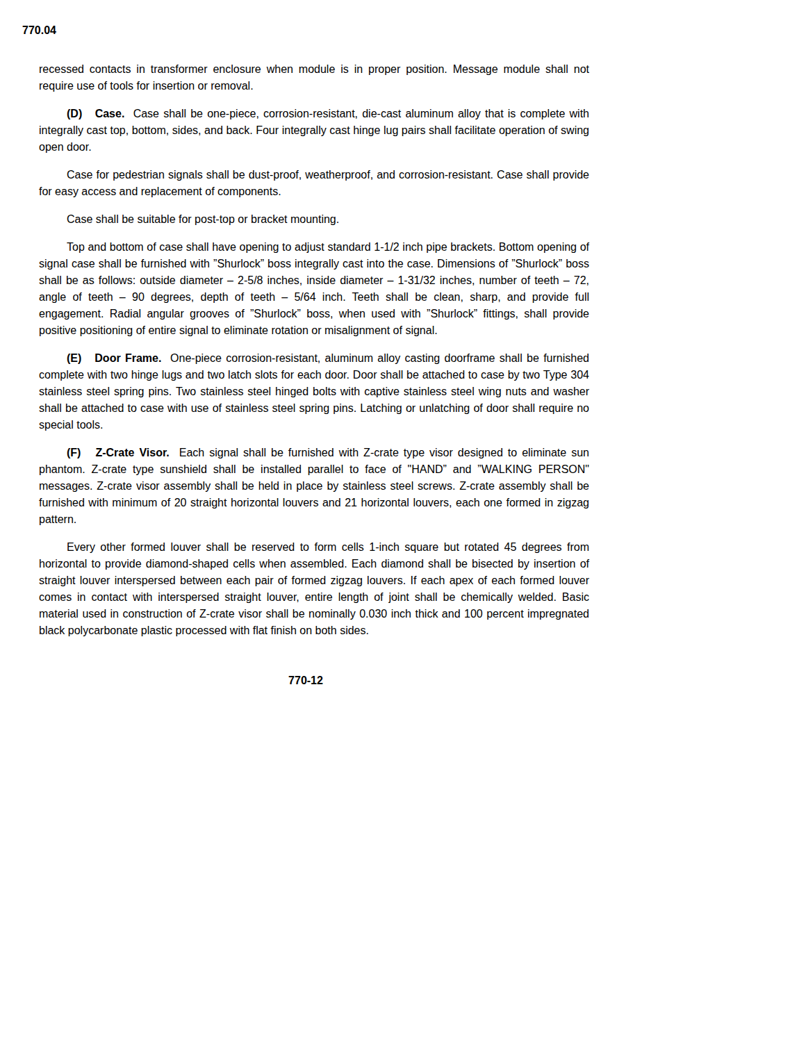770.04
recessed contacts in transformer enclosure when module is in proper position. Message module shall not require use of tools for insertion or removal.
(D) Case. Case shall be one-piece, corrosion-resistant, die-cast aluminum alloy that is complete with integrally cast top, bottom, sides, and back. Four integrally cast hinge lug pairs shall facilitate operation of swing open door.
Case for pedestrian signals shall be dust-proof, weatherproof, and corrosion-resistant. Case shall provide for easy access and replacement of components.
Case shall be suitable for post-top or bracket mounting.
Top and bottom of case shall have opening to adjust standard 1-1/2 inch pipe brackets. Bottom opening of signal case shall be furnished with ”Shurlock” boss integrally cast into the case. Dimensions of ”Shurlock” boss shall be as follows: outside diameter – 2-5/8 inches, inside diameter – 1-31/32 inches, number of teeth – 72, angle of teeth – 90 degrees, depth of teeth – 5/64 inch. Teeth shall be clean, sharp, and provide full engagement. Radial angular grooves of ”Shurlock” boss, when used with ”Shurlock” fittings, shall provide positive positioning of entire signal to eliminate rotation or misalignment of signal.
(E) Door Frame. One-piece corrosion-resistant, aluminum alloy casting doorframe shall be furnished complete with two hinge lugs and two latch slots for each door. Door shall be attached to case by two Type 304 stainless steel spring pins. Two stainless steel hinged bolts with captive stainless steel wing nuts and washer shall be attached to case with use of stainless steel spring pins. Latching or unlatching of door shall require no special tools.
(F) Z-Crate Visor. Each signal shall be furnished with Z-crate type visor designed to eliminate sun phantom. Z-crate type sunshield shall be installed parallel to face of "HAND” and ”WALKING PERSON" messages. Z-crate visor assembly shall be held in place by stainless steel screws. Z-crate assembly shall be furnished with minimum of 20 straight horizontal louvers and 21 horizontal louvers, each one formed in zigzag pattern.
Every other formed louver shall be reserved to form cells 1-inch square but rotated 45 degrees from horizontal to provide diamond-shaped cells when assembled. Each diamond shall be bisected by insertion of straight louver interspersed between each pair of formed zigzag louvers. If each apex of each formed louver comes in contact with interspersed straight louver, entire length of joint shall be chemically welded. Basic material used in construction of Z-crate visor shall be nominally 0.030 inch thick and 100 percent impregnated black polycarbonate plastic processed with flat finish on both sides.
770-12